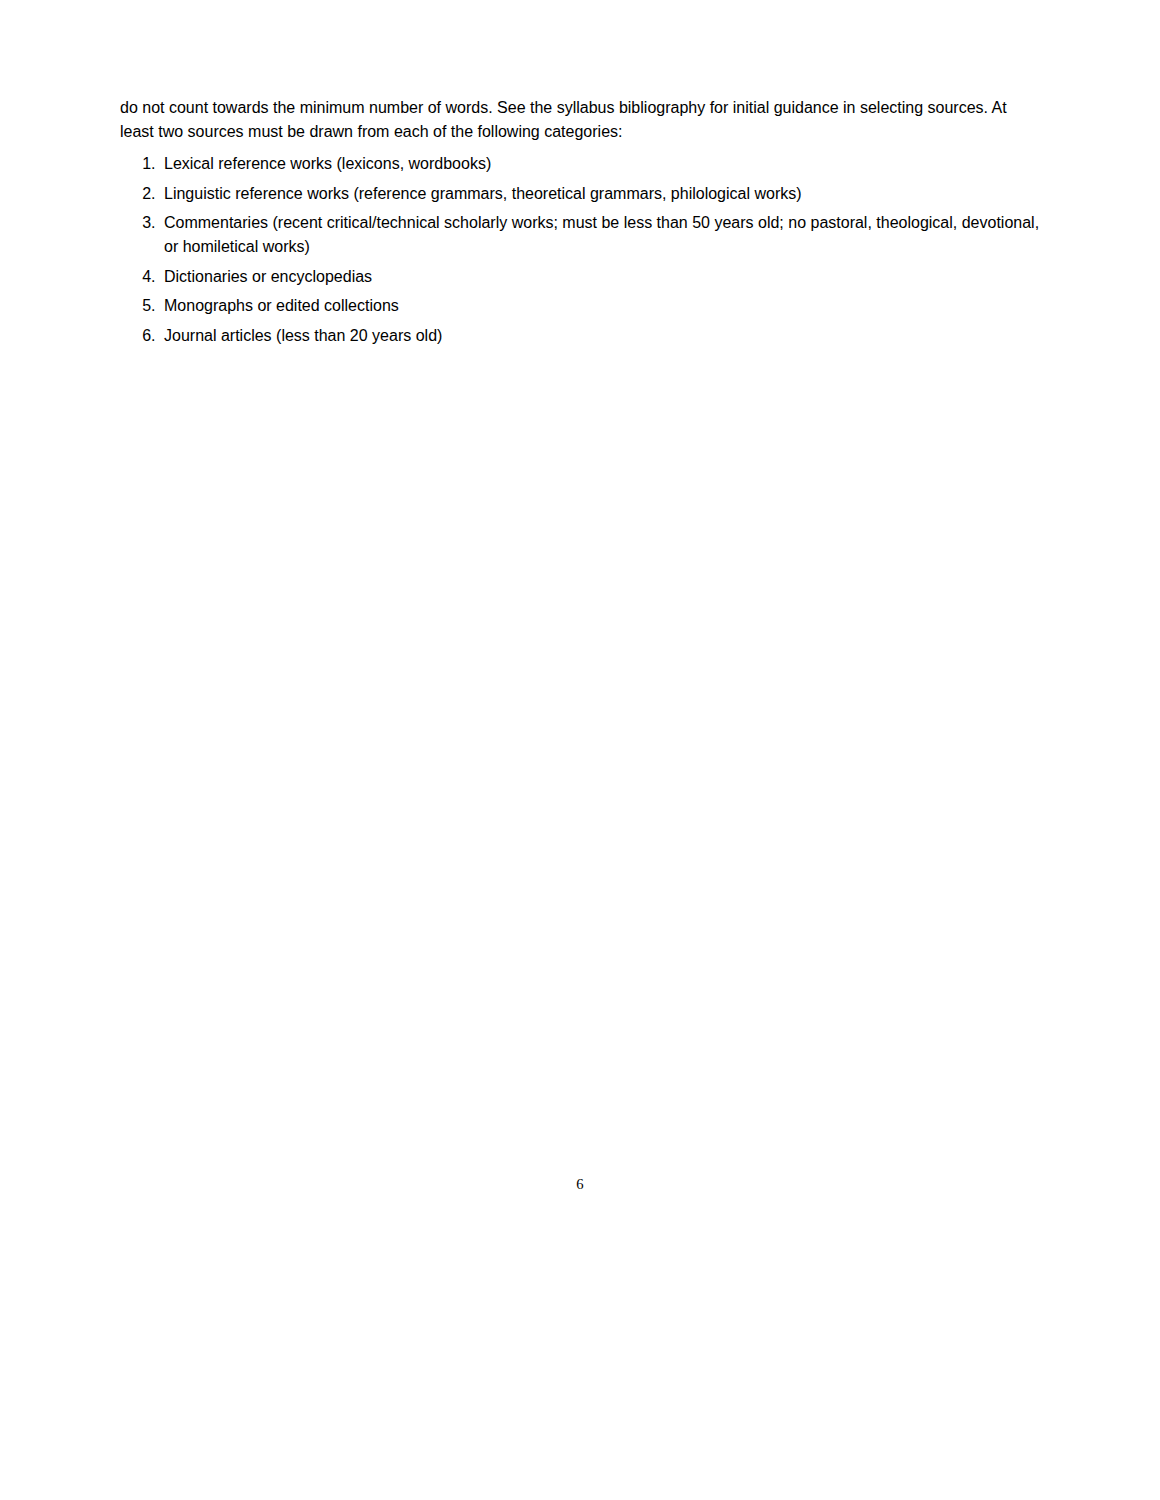do not count towards the minimum number of words. See the syllabus bibliography for initial guidance in selecting sources. At least two sources must be drawn from each of the following categories:
Lexical reference works (lexicons, wordbooks)
Linguistic reference works (reference grammars, theoretical grammars, philological works)
Commentaries (recent critical/technical scholarly works; must be less than 50 years old; no pastoral, theological, devotional, or homiletical works)
Dictionaries or encyclopedias
Monographs or edited collections
Journal articles (less than 20 years old)
6